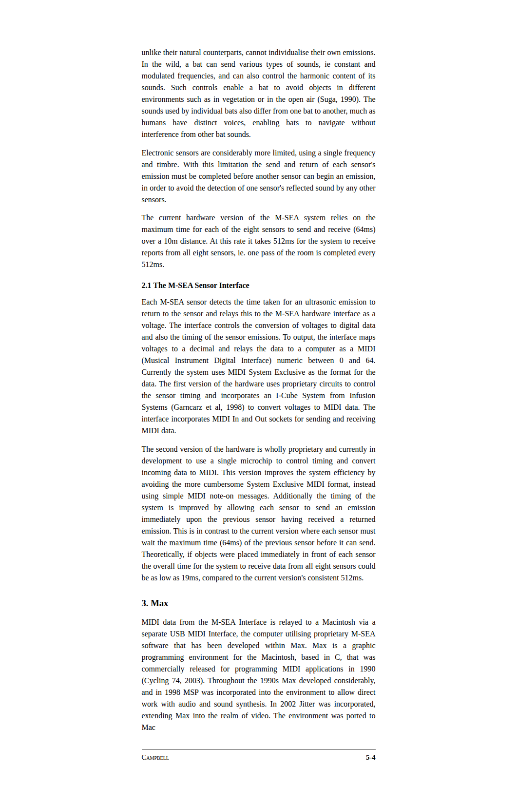unlike their natural counterparts, cannot individualise their own emissions. In the wild, a bat can send various types of sounds, ie constant and modulated frequencies, and can also control the harmonic content of its sounds. Such controls enable a bat to avoid objects in different environments such as in vegetation or in the open air (Suga, 1990). The sounds used by individual bats also differ from one bat to another, much as humans have distinct voices, enabling bats to navigate without interference from other bat sounds.
Electronic sensors are considerably more limited, using a single frequency and timbre. With this limitation the send and return of each sensor's emission must be completed before another sensor can begin an emission, in order to avoid the detection of one sensor's reflected sound by any other sensors.
The current hardware version of the M-SEA system relies on the maximum time for each of the eight sensors to send and receive (64ms) over a 10m distance. At this rate it takes 512ms for the system to receive reports from all eight sensors, ie. one pass of the room is completed every 512ms.
2.1 The M-SEA Sensor Interface
Each M-SEA sensor detects the time taken for an ultrasonic emission to return to the sensor and relays this to the M-SEA hardware interface as a voltage. The interface controls the conversion of voltages to digital data and also the timing of the sensor emissions. To output, the interface maps voltages to a decimal and relays the data to a computer as a MIDI (Musical Instrument Digital Interface) numeric between 0 and 64. Currently the system uses MIDI System Exclusive as the format for the data. The first version of the hardware uses proprietary circuits to control the sensor timing and incorporates an I-Cube System from Infusion Systems (Garncarz et al, 1998) to convert voltages to MIDI data. The interface incorporates MIDI In and Out sockets for sending and receiving MIDI data.
The second version of the hardware is wholly proprietary and currently in development to use a single microchip to control timing and convert incoming data to MIDI. This version improves the system efficiency by avoiding the more cumbersome System Exclusive MIDI format, instead using simple MIDI note-on messages. Additionally the timing of the system is improved by allowing each sensor to send an emission immediately upon the previous sensor having received a returned emission. This is in contrast to the current version where each sensor must wait the maximum time (64ms) of the previous sensor before it can send. Theoretically, if objects were placed immediately in front of each sensor the overall time for the system to receive data from all eight sensors could be as low as 19ms, compared to the current version's consistent 512ms.
3. Max
MIDI data from the M-SEA Interface is relayed to a Macintosh via a separate USB MIDI Interface, the computer utilising proprietary M-SEA software that has been developed within Max. Max is a graphic programming environment for the Macintosh, based in C, that was commercially released for programming MIDI applications in 1990 (Cycling 74, 2003). Throughout the 1990s Max developed considerably, and in 1998 MSP was incorporated into the environment to allow direct work with audio and sound synthesis. In 2002 Jitter was incorporated, extending Max into the realm of video. The environment was ported to Mac
Campbell 5-4